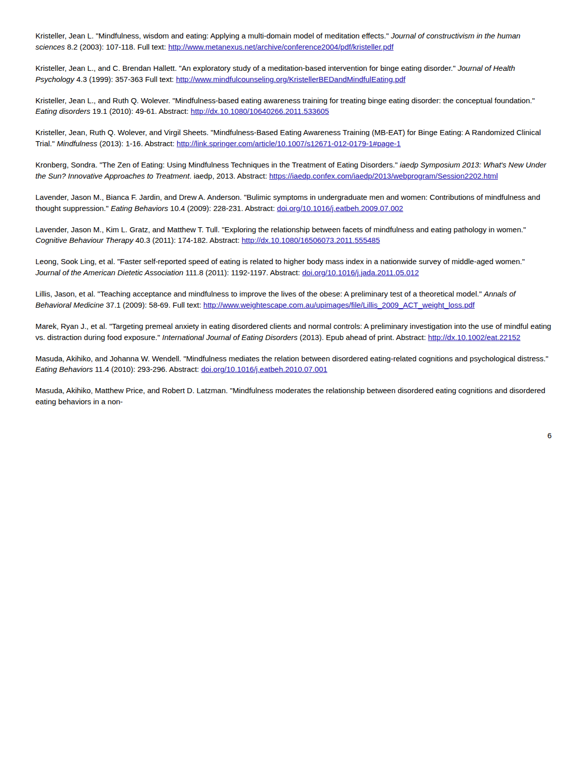Kristeller, Jean L. "Mindfulness, wisdom and eating: Applying a multi-domain model of meditation effects." Journal of constructivism in the human sciences 8.2 (2003): 107-118. Full text: http://www.metanexus.net/archive/conference2004/pdf/kristeller.pdf
Kristeller, Jean L., and C. Brendan Hallett. "An exploratory study of a meditation-based intervention for binge eating disorder." Journal of Health Psychology 4.3 (1999): 357-363 Full text: http://www.mindfulcounseling.org/KristellerBEDandMindfulEating.pdf
Kristeller, Jean L., and Ruth Q. Wolever. "Mindfulness-based eating awareness training for treating binge eating disorder: the conceptual foundation." Eating disorders 19.1 (2010): 49-61. Abstract: http://dx.10.1080/10640266.2011.533605
Kristeller, Jean, Ruth Q. Wolever, and Virgil Sheets. "Mindfulness-Based Eating Awareness Training (MB-EAT) for Binge Eating: A Randomized Clinical Trial." Mindfulness (2013): 1-16. Abstract: http://link.springer.com/article/10.1007/s12671-012-0179-1#page-1
Kronberg, Sondra. "The Zen of Eating: Using Mindfulness Techniques in the Treatment of Eating Disorders." iaedp Symposium 2013: What's New Under the Sun? Innovative Approaches to Treatment. iaedp, 2013. Abstract: https://iaedp.confex.com/iaedp/2013/webprogram/Session2202.html
Lavender, Jason M., Bianca F. Jardin, and Drew A. Anderson. "Bulimic symptoms in undergraduate men and women: Contributions of mindfulness and thought suppression." Eating Behaviors 10.4 (2009): 228-231. Abstract: doi.org/10.1016/j.eatbeh.2009.07.002
Lavender, Jason M., Kim L. Gratz, and Matthew T. Tull. "Exploring the relationship between facets of mindfulness and eating pathology in women." Cognitive Behaviour Therapy 40.3 (2011): 174-182. Abstract: http://dx.10.1080/16506073.2011.555485
Leong, Sook Ling, et al. "Faster self-reported speed of eating is related to higher body mass index in a nationwide survey of middle-aged women." Journal of the American Dietetic Association 111.8 (2011): 1192-1197. Abstract: doi.org/10.1016/j.jada.2011.05.012
Lillis, Jason, et al. "Teaching acceptance and mindfulness to improve the lives of the obese: A preliminary test of a theoretical model." Annals of Behavioral Medicine 37.1 (2009): 58-69. Full text: http://www.weightescape.com.au/upimages/file/Lillis_2009_ACT_weight_loss.pdf
Marek, Ryan J., et al. "Targeting premeal anxiety in eating disordered clients and normal controls: A preliminary investigation into the use of mindful eating vs. distraction during food exposure." International Journal of Eating Disorders (2013). Epub ahead of print. Abstract: http://dx.10.1002/eat.22152
Masuda, Akihiko, and Johanna W. Wendell. "Mindfulness mediates the relation between disordered eating-related cognitions and psychological distress." Eating Behaviors 11.4 (2010): 293-296. Abstract: doi.org/10.1016/j.eatbeh.2010.07.001
Masuda, Akihiko, Matthew Price, and Robert D. Latzman. "Mindfulness moderates the relationship between disordered eating cognitions and disordered eating behaviors in a non-
6